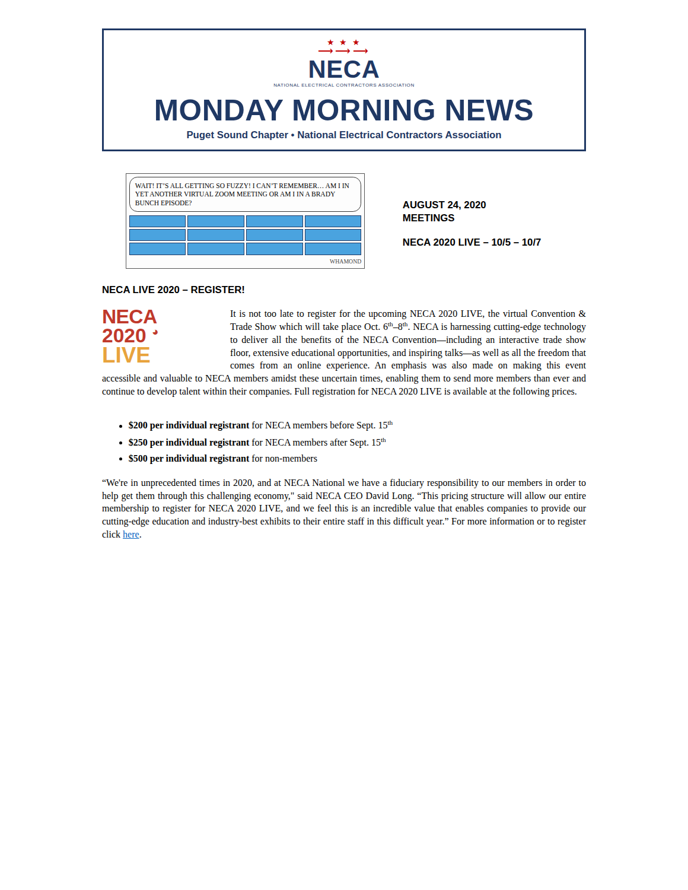★ ★ ★ ⟶⟶⟶ NECA NATIONAL ELECTRICAL CONTRACTORS ASSOCIATION
MONDAY MORNING NEWS
Puget Sound Chapter • National Electrical Contractors Association
Wait! It’s all getting so fuzzy! I can’t remember… am I in yet another virtual Zoom meeting or am I in a Brady Bunch episode?
WHAMOND
AUGUST 24, 2020
MEETINGS
NECA 2020 LIVE – 10/5 – 10/7
NECA LIVE 2020 – REGISTER!
NECA 2020 ◕ LIVE
It is not too late to register for the upcoming NECA 2020 LIVE, the virtual Convention & Trade Show which will take place Oct. 6th–8th. NECA is harnessing cutting-edge technology to deliver all the benefits of the NECA Convention—including an interactive trade show floor, extensive educational opportunities, and inspiring talks—as well as all the freedom that comes from an online experience. An emphasis was also made on making this event accessible and valuable to NECA members amidst these uncertain times, enabling them to send more members than ever and continue to develop talent within their companies. Full registration for NECA 2020 LIVE is available at the following prices.
$200 per individual registrant for NECA members before Sept. 15th
$250 per individual registrant for NECA members after Sept. 15th
$500 per individual registrant for non-members
“We're in unprecedented times in 2020, and at NECA National we have a fiduciary responsibility to our members in order to help get them through this challenging economy," said NECA CEO David Long. “This pricing structure will allow our entire membership to register for NECA 2020 LIVE, and we feel this is an incredible value that enables companies to provide our cutting-edge education and industry-best exhibits to their entire staff in this difficult year.” For more information or to register click here.